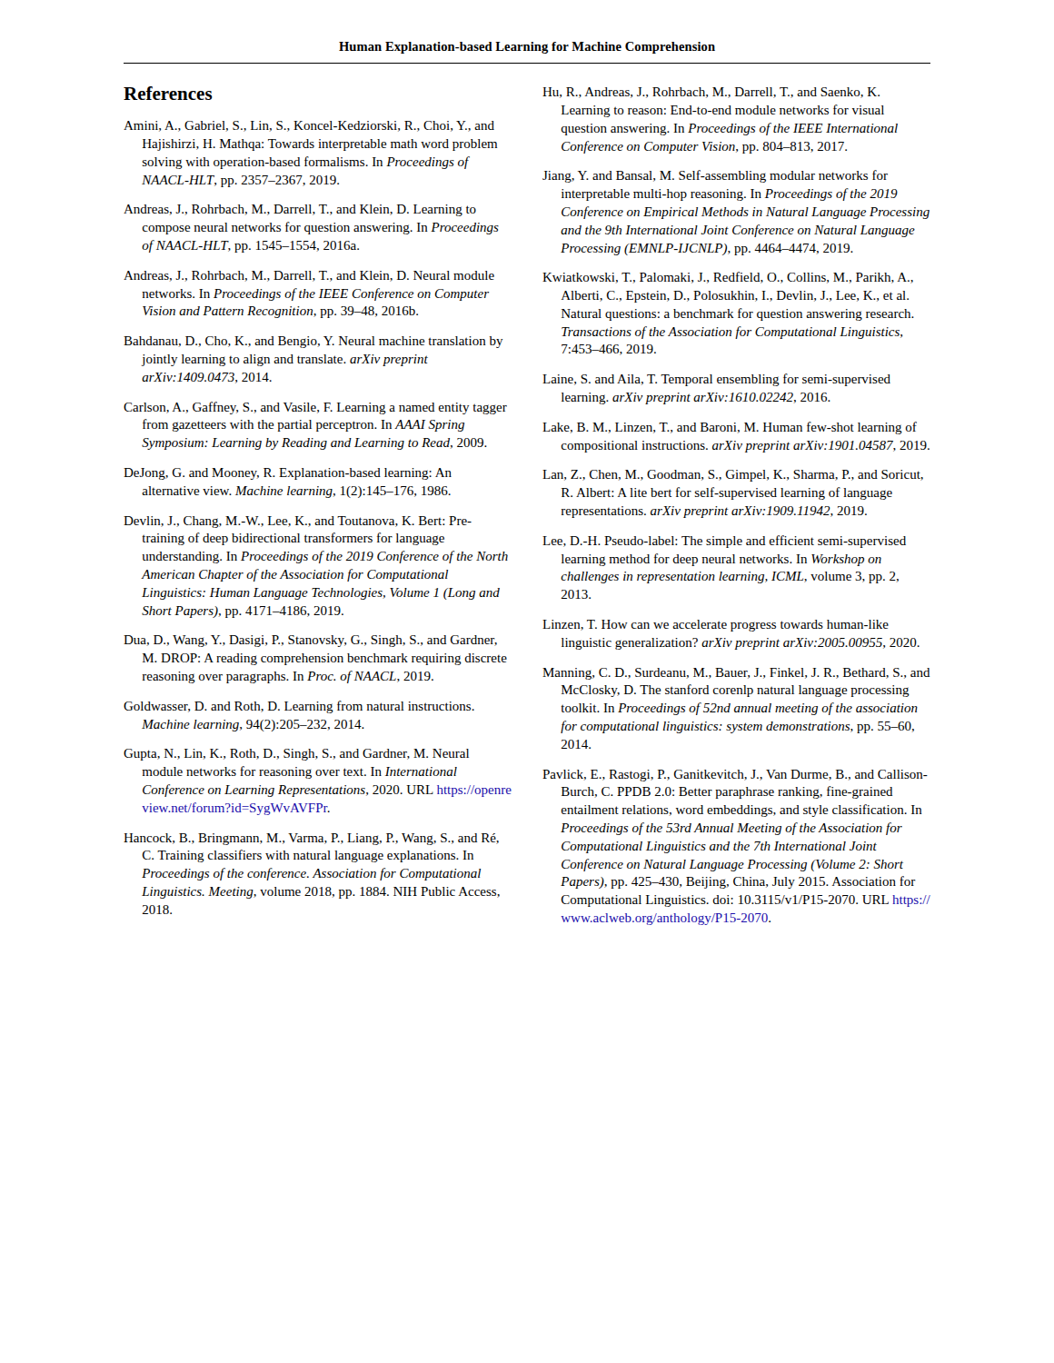Human Explanation-based Learning for Machine Comprehension
References
Amini, A., Gabriel, S., Lin, S., Koncel-Kedziorski, R., Choi, Y., and Hajishirzi, H. Mathqa: Towards interpretable math word problem solving with operation-based formalisms. In Proceedings of NAACL-HLT, pp. 2357–2367, 2019.
Andreas, J., Rohrbach, M., Darrell, T., and Klein, D. Learning to compose neural networks for question answering. In Proceedings of NAACL-HLT, pp. 1545–1554, 2016a.
Andreas, J., Rohrbach, M., Darrell, T., and Klein, D. Neural module networks. In Proceedings of the IEEE Conference on Computer Vision and Pattern Recognition, pp. 39–48, 2016b.
Bahdanau, D., Cho, K., and Bengio, Y. Neural machine translation by jointly learning to align and translate. arXiv preprint arXiv:1409.0473, 2014.
Carlson, A., Gaffney, S., and Vasile, F. Learning a named entity tagger from gazetteers with the partial perceptron. In AAAI Spring Symposium: Learning by Reading and Learning to Read, 2009.
DeJong, G. and Mooney, R. Explanation-based learning: An alternative view. Machine learning, 1(2):145–176, 1986.
Devlin, J., Chang, M.-W., Lee, K., and Toutanova, K. Bert: Pre-training of deep bidirectional transformers for language understanding. In Proceedings of the 2019 Conference of the North American Chapter of the Association for Computational Linguistics: Human Language Technologies, Volume 1 (Long and Short Papers), pp. 4171–4186, 2019.
Dua, D., Wang, Y., Dasigi, P., Stanovsky, G., Singh, S., and Gardner, M. DROP: A reading comprehension benchmark requiring discrete reasoning over paragraphs. In Proc. of NAACL, 2019.
Goldwasser, D. and Roth, D. Learning from natural instructions. Machine learning, 94(2):205–232, 2014.
Gupta, N., Lin, K., Roth, D., Singh, S., and Gardner, M. Neural module networks for reasoning over text. In International Conference on Learning Representations, 2020. URL https://openreview.net/forum?id=SygWvAVFPr.
Hancock, B., Bringmann, M., Varma, P., Liang, P., Wang, S., and Ré, C. Training classifiers with natural language explanations. In Proceedings of the conference. Association for Computational Linguistics. Meeting, volume 2018, pp. 1884. NIH Public Access, 2018.
Hu, R., Andreas, J., Rohrbach, M., Darrell, T., and Saenko, K. Learning to reason: End-to-end module networks for visual question answering. In Proceedings of the IEEE International Conference on Computer Vision, pp. 804–813, 2017.
Jiang, Y. and Bansal, M. Self-assembling modular networks for interpretable multi-hop reasoning. In Proceedings of the 2019 Conference on Empirical Methods in Natural Language Processing and the 9th International Joint Conference on Natural Language Processing (EMNLP-IJCNLP), pp. 4464–4474, 2019.
Kwiatkowski, T., Palomaki, J., Redfield, O., Collins, M., Parikh, A., Alberti, C., Epstein, D., Polosukhin, I., Devlin, J., Lee, K., et al. Natural questions: a benchmark for question answering research. Transactions of the Association for Computational Linguistics, 7:453–466, 2019.
Laine, S. and Aila, T. Temporal ensembling for semi-supervised learning. arXiv preprint arXiv:1610.02242, 2016.
Lake, B. M., Linzen, T., and Baroni, M. Human few-shot learning of compositional instructions. arXiv preprint arXiv:1901.04587, 2019.
Lan, Z., Chen, M., Goodman, S., Gimpel, K., Sharma, P., and Soricut, R. Albert: A lite bert for self-supervised learning of language representations. arXiv preprint arXiv:1909.11942, 2019.
Lee, D.-H. Pseudo-label: The simple and efficient semi-supervised learning method for deep neural networks. In Workshop on challenges in representation learning, ICML, volume 3, pp. 2, 2013.
Linzen, T. How can we accelerate progress towards human-like linguistic generalization? arXiv preprint arXiv:2005.00955, 2020.
Manning, C. D., Surdeanu, M., Bauer, J., Finkel, J. R., Bethard, S., and McClosky, D. The stanford corenlp natural language processing toolkit. In Proceedings of 52nd annual meeting of the association for computational linguistics: system demonstrations, pp. 55–60, 2014.
Pavlick, E., Rastogi, P., Ganitkevitch, J., Van Durme, B., and Callison-Burch, C. PPDB 2.0: Better paraphrase ranking, fine-grained entailment relations, word embeddings, and style classification. In Proceedings of the 53rd Annual Meeting of the Association for Computational Linguistics and the 7th International Joint Conference on Natural Language Processing (Volume 2: Short Papers), pp. 425–430, Beijing, China, July 2015. Association for Computational Linguistics. doi: 10.3115/v1/P15-2070. URL https://www.aclweb.org/anthology/P15-2070.